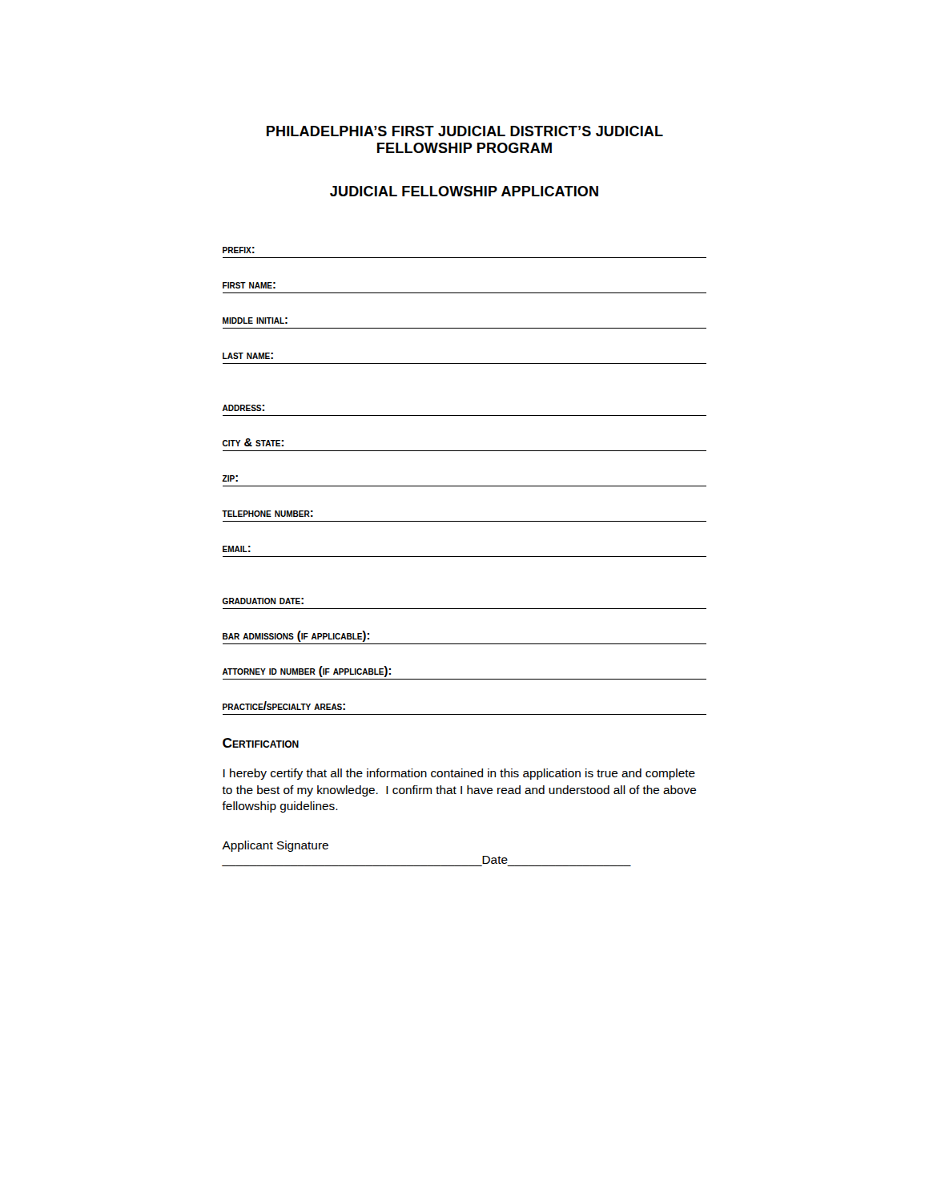PHILADELPHIA’S FIRST JUDICIAL DISTRICT’S JUDICIAL FELLOWSHIP PROGRAM
JUDICIAL FELLOWSHIP APPLICATION
Prefix:
First Name:
Middle Initial:
Last Name:
Address:
City & State:
Zip:
Telephone Number:
Email:
Graduation Date:
Bar Admissions (if applicable):
Attorney ID Number (if applicable):
Practice/Specialty Areas:
Certification
I hereby certify that all the information contained in this application is true and complete to the best of my knowledge. I confirm that I have read and understood all of the above fellowship guidelines.
Applicant Signature ______________________________________Date__________________